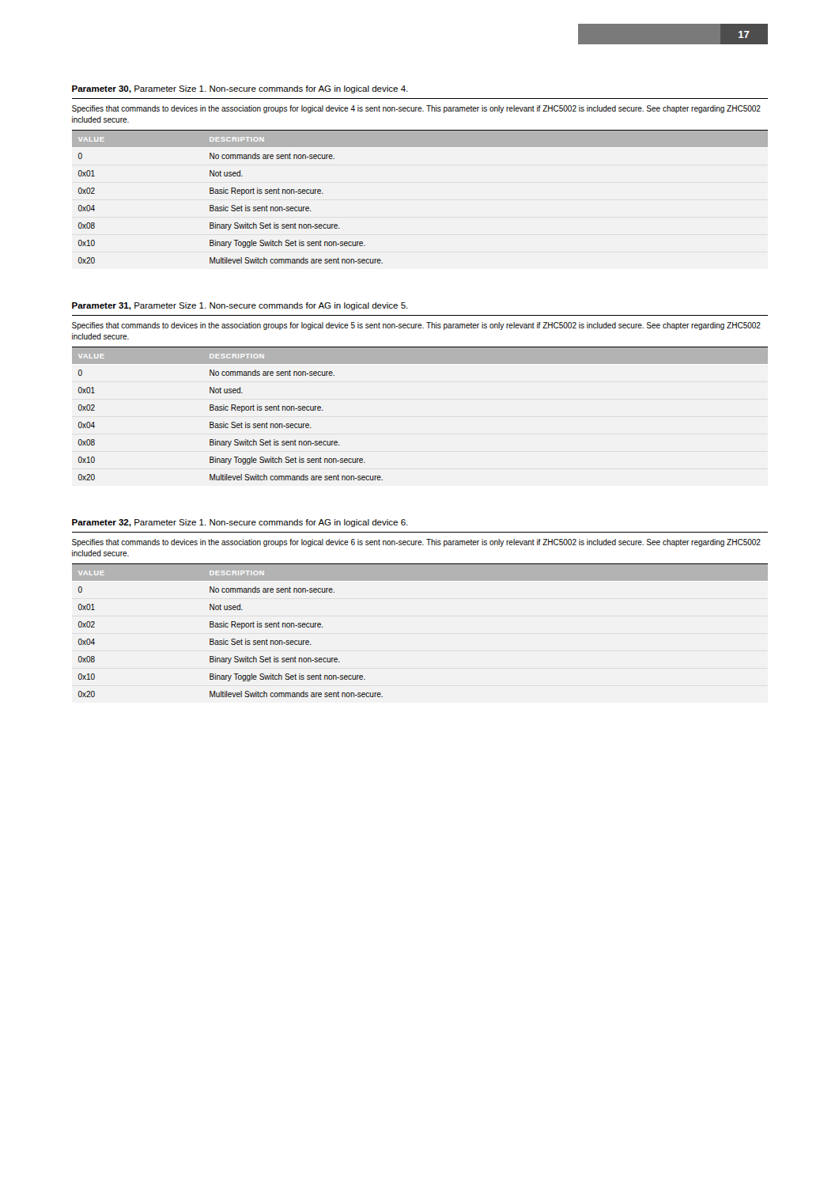17
Parameter 30, Parameter Size 1. Non-secure commands for AG in logical device 4.
Specifies that commands to devices in the association groups for logical device 4 is sent non-secure. This parameter is only relevant if ZHC5002 is included secure. See chapter regarding ZHC5002 included secure.
| VALUE | DESCRIPTION |
| --- | --- |
| 0 | No commands are sent non-secure. |
| 0x01 | Not used. |
| 0x02 | Basic Report is sent non-secure. |
| 0x04 | Basic Set is sent non-secure. |
| 0x08 | Binary Switch Set is sent non-secure. |
| 0x10 | Binary Toggle Switch Set is sent non-secure. |
| 0x20 | Multilevel Switch commands are sent non-secure. |
Parameter 31, Parameter Size 1. Non-secure commands for AG in logical device 5.
Specifies that commands to devices in the association groups for logical device 5 is sent non-secure. This parameter is only relevant if ZHC5002 is included secure. See chapter regarding ZHC5002 included secure.
| VALUE | DESCRIPTION |
| --- | --- |
| 0 | No commands are sent non-secure. |
| 0x01 | Not used. |
| 0x02 | Basic Report is sent non-secure. |
| 0x04 | Basic Set is sent non-secure. |
| 0x08 | Binary Switch Set is sent non-secure. |
| 0x10 | Binary Toggle Switch Set is sent non-secure. |
| 0x20 | Multilevel Switch commands are sent non-secure. |
Parameter 32, Parameter Size 1. Non-secure commands for AG in logical device 6.
Specifies that commands to devices in the association groups for logical device 6 is sent non-secure. This parameter is only relevant if ZHC5002 is included secure. See chapter regarding ZHC5002 included secure.
| VALUE | DESCRIPTION |
| --- | --- |
| 0 | No commands are sent non-secure. |
| 0x01 | Not used. |
| 0x02 | Basic Report is sent non-secure. |
| 0x04 | Basic Set is sent non-secure. |
| 0x08 | Binary Switch Set is sent non-secure. |
| 0x10 | Binary Toggle Switch Set is sent non-secure. |
| 0x20 | Multilevel Switch commands are sent non-secure. |